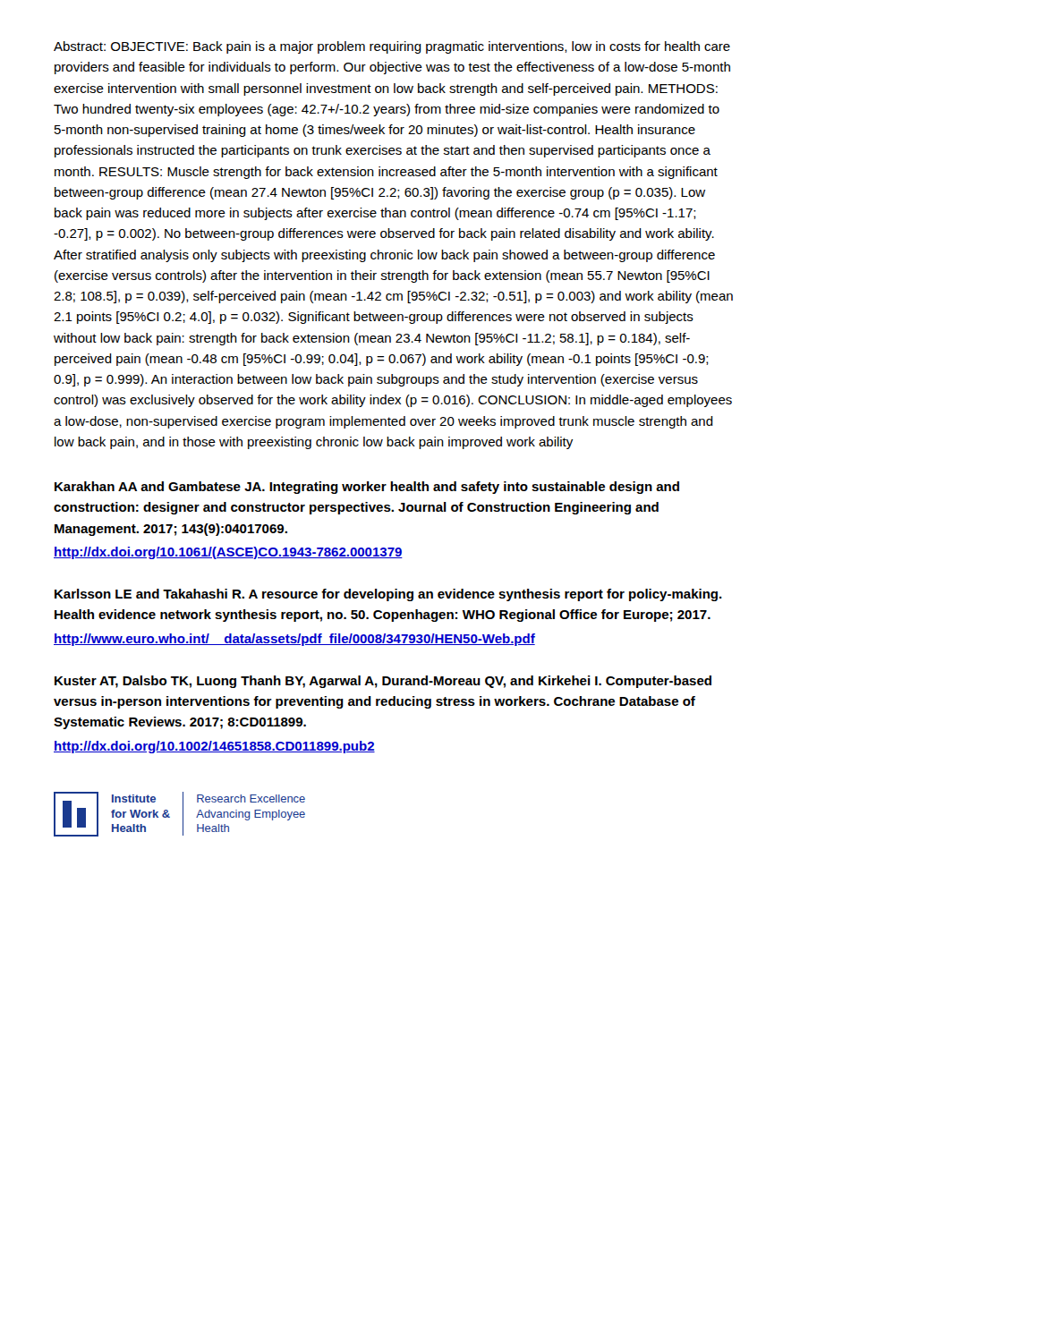Abstract: OBJECTIVE: Back pain is a major problem requiring pragmatic interventions, low in costs for health care providers and feasible for individuals to perform. Our objective was to test the effectiveness of a low-dose 5-month exercise intervention with small personnel investment on low back strength and self-perceived pain. METHODS: Two hundred twenty-six employees (age: 42.7+/-10.2 years) from three mid-size companies were randomized to 5-month non-supervised training at home (3 times/week for 20 minutes) or wait-list-control. Health insurance professionals instructed the participants on trunk exercises at the start and then supervised participants once a month. RESULTS: Muscle strength for back extension increased after the 5-month intervention with a significant between-group difference (mean 27.4 Newton [95%CI 2.2; 60.3]) favoring the exercise group (p = 0.035). Low back pain was reduced more in subjects after exercise than control (mean difference -0.74 cm [95%CI -1.17; -0.27], p = 0.002). No between-group differences were observed for back pain related disability and work ability. After stratified analysis only subjects with preexisting chronic low back pain showed a between-group difference (exercise versus controls) after the intervention in their strength for back extension (mean 55.7 Newton [95%CI 2.8; 108.5], p = 0.039), self-perceived pain (mean -1.42 cm [95%CI -2.32; -0.51], p = 0.003) and work ability (mean 2.1 points [95%CI 0.2; 4.0], p = 0.032). Significant between-group differences were not observed in subjects without low back pain: strength for back extension (mean 23.4 Newton [95%CI -11.2; 58.1], p = 0.184), self-perceived pain (mean -0.48 cm [95%CI -0.99; 0.04], p = 0.067) and work ability (mean -0.1 points [95%CI -0.9; 0.9], p = 0.999). An interaction between low back pain subgroups and the study intervention (exercise versus control) was exclusively observed for the work ability index (p = 0.016). CONCLUSION: In middle-aged employees a low-dose, non-supervised exercise program implemented over 20 weeks improved trunk muscle strength and low back pain, and in those with preexisting chronic low back pain improved work ability
Karakhan AA and Gambatese JA. Integrating worker health and safety into sustainable design and construction: designer and constructor perspectives. Journal of Construction Engineering and Management. 2017; 143(9):04017069.
http://dx.doi.org/10.1061/(ASCE)CO.1943-7862.0001379
Karlsson LE and Takahashi R. A resource for developing an evidence synthesis report for policy-making. Health evidence network synthesis report, no. 50. Copenhagen: WHO Regional Office for Europe; 2017.
http://www.euro.who.int/__data/assets/pdf_file/0008/347930/HEN50-Web.pdf
Kuster AT, Dalsbo TK, Luong Thanh BY, Agarwal A, Durand-Moreau QV, and Kirkehei I. Computer-based versus in-person interventions for preventing and reducing stress in workers. Cochrane Database of Systematic Reviews. 2017; 8:CD011899.
http://dx.doi.org/10.1002/14651858.CD011899.pub2
Institute
for Work &
Health
Research Excellence
Advancing Employee
Health